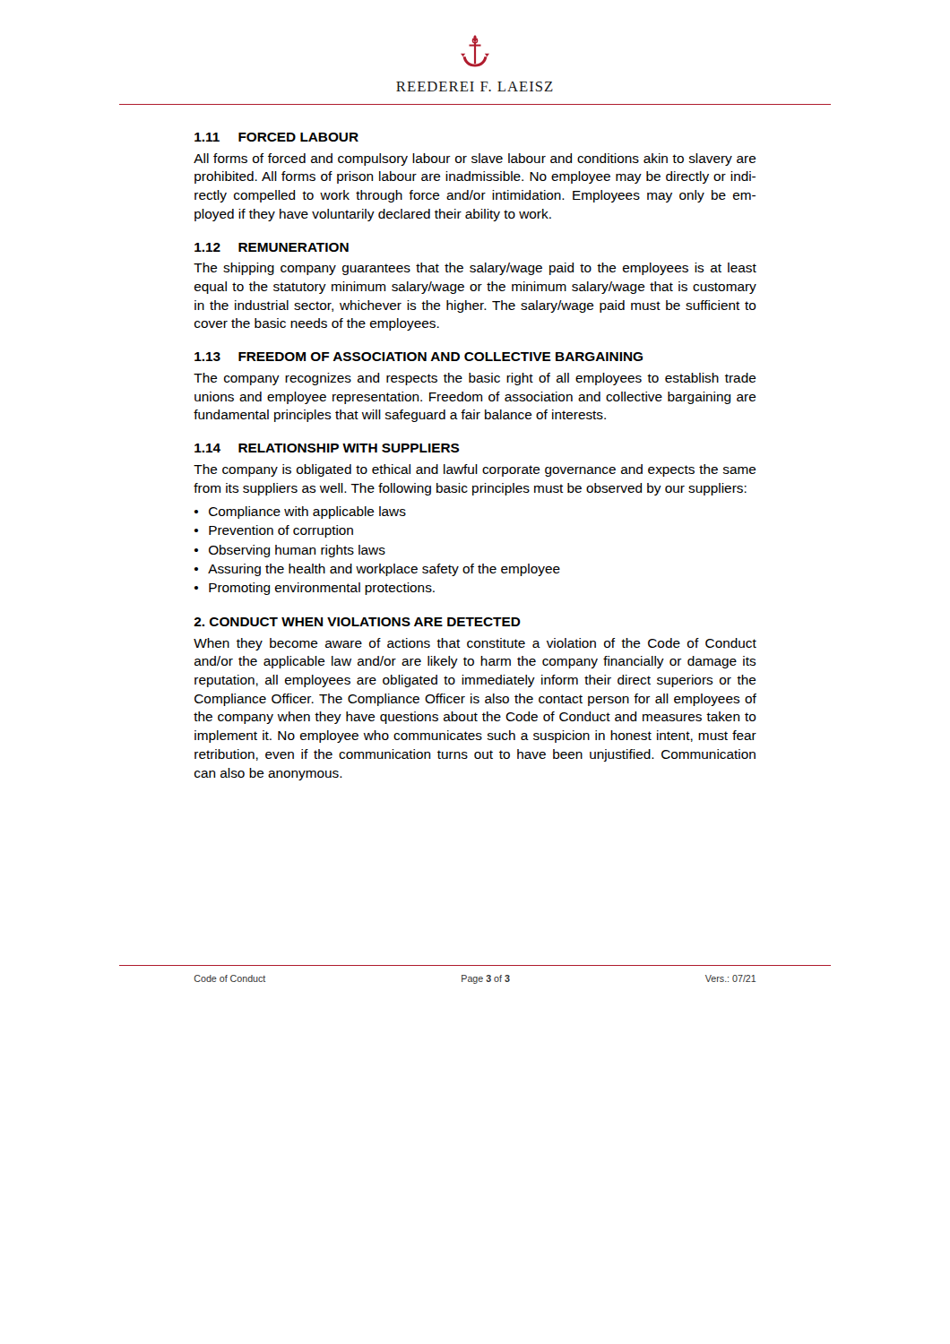REEDEREI F. LAEISZ
1.11 FORCED LABOUR
All forms of forced and compulsory labour or slave labour and conditions akin to slavery are prohibited. All forms of prison labour are inadmissible. No employee may be directly or indirectly compelled to work through force and/or intimidation. Employees may only be employed if they have voluntarily declared their ability to work.
1.12 REMUNERATION
The shipping company guarantees that the salary/wage paid to the employees is at least equal to the statutory minimum salary/wage or the minimum salary/wage that is customary in the industrial sector, whichever is the higher. The salary/wage paid must be sufficient to cover the basic needs of the employees.
1.13 FREEDOM OF ASSOCIATION AND COLLECTIVE BARGAINING
The company recognizes and respects the basic right of all employees to establish trade unions and employee representation. Freedom of association and collective bargaining are fundamental principles that will safeguard a fair balance of interests.
1.14 RELATIONSHIP WITH SUPPLIERS
The company is obligated to ethical and lawful corporate governance and expects the same from its suppliers as well. The following basic principles must be observed by our suppliers:
Compliance with applicable laws
Prevention of corruption
Observing human rights laws
Assuring the health and workplace safety of the employee
Promoting environmental protections.
2. CONDUCT WHEN VIOLATIONS ARE DETECTED
When they become aware of actions that constitute a violation of the Code of Conduct and/or the applicable law and/or are likely to harm the company financially or damage its reputation, all employees are obligated to immediately inform their direct superiors or the Compliance Officer. The Compliance Officer is also the contact person for all employees of the company when they have questions about the Code of Conduct and measures taken to implement it. No employee who communicates such a suspicion in honest intent, must fear retribution, even if the communication turns out to have been unjustified. Communication can also be anonymous.
Code of Conduct
Page 3 of 3
Vers.: 07/21